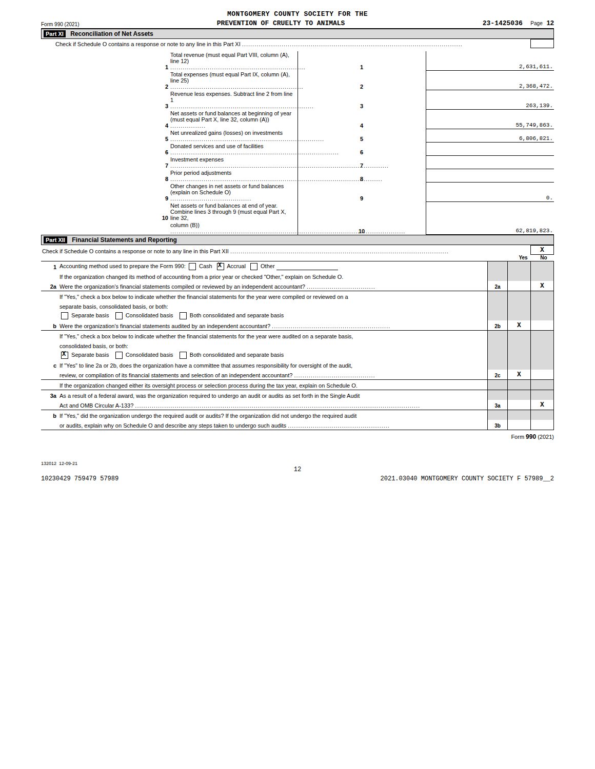MONTGOMERY COUNTY SOCIETY FOR THE
Form 990 (2021)
PREVENTION OF CRUELTY TO ANIMALS
23-1425036 Page 12
Part XI Reconciliation of Net Assets
| | Check if Schedule O contains a response or note to any line in this Part XI .......................................................................................................... | |
| 1 | Total revenue (must equal Part VIII, column (A), line 12) ................................................................. | 1 | 2,631,611. |
| 2 | Total expenses (must equal Part IX, column (A), line 25) ................................................................ | 2 | 2,368,472. |
| 3 | Revenue less expenses. Subtract line 2 from line 1 ..................................................................... | 3 | 263,139. |
| 4 | Net assets or fund balances at beginning of year (must equal Part X, line 32, column (A)) ................. | 4 | 55,749,863. |
| 5 | Net unrealized gains (losses) on investments .......................................................................... | 5 | 6,806,821. |
| 6 | Donated services and use of facilities ................................................................................. | 6 | |
| 7 | Investment expenses ......................................................................................................... | 7 | |
| 8 | Prior period adjustments ...................................................................................................... | 8 | |
| 9 | Other changes in net assets or fund balances (explain on Schedule O) ....................................... | 9 | 0. |
| 10 | Net assets or fund balances at end of year. Combine lines 3 through 9 (must equal Part X, line 32, | | |
| | column (B)) ................................................................................................................. | 10 | 62,819,823. |
Part XII Financial Statements and Reporting
| Check if Schedule O contains a response or note to any line in this Part XII ......................................................................................................... | X |
Yes
No
| 1 | Accounting method used to prepare the Form 990: Cash Accrual Other | | | |
| | If the organization changed its method of accounting from a prior year or checked "Other," explain on Schedule O. | | | |
| 2a | Were the organization's financial statements compiled or reviewed by an independent accountant? ................................. | 2a | | X |
| | If "Yes," check a box below to indicate whether the financial statements for the year were compiled or reviewed on a | | | |
| | separate basis, consolidated basis, or both: | | | |
| | Separate basis Consolidated basis Both consolidated and separate basis | | | |
| b | Were the organization's financial statements audited by an independent accountant? ......................................................... | 2b | X | |
| | If "Yes," check a box below to indicate whether the financial statements for the year were audited on a separate basis, | | | |
| | consolidated basis, or both: | | | |
| | Separate basis Consolidated basis Both consolidated and separate basis | | | |
| c | If "Yes" to line 2a or 2b, does the organization have a committee that assumes responsibility for oversight of the audit, | | | |
| | review, or compilation of its financial statements and selection of an independent accountant? ....................................... | 2c | X | |
| | If the organization changed either its oversight process or selection process during the tax year, explain on Schedule O. | | | |
| 3a | As a result of a federal award, was the organization required to undergo an audit or audits as set forth in the Single Audit | | | |
| | Act and OMB Circular A-133? ......................................................................................................................................... | 3a | | X |
| b | If "Yes," did the organization undergo the required audit or audits? If the organization did not undergo the required audit | | | |
| | or audits, explain why on Schedule O and describe any steps taken to undergo such audits ................................................. | 3b | | |
Form 990 (2021)
132012 12-09-21
12
10230429 759479 57989
2021.03040 MONTGOMERY COUNTY SOCIETY F 57989__2